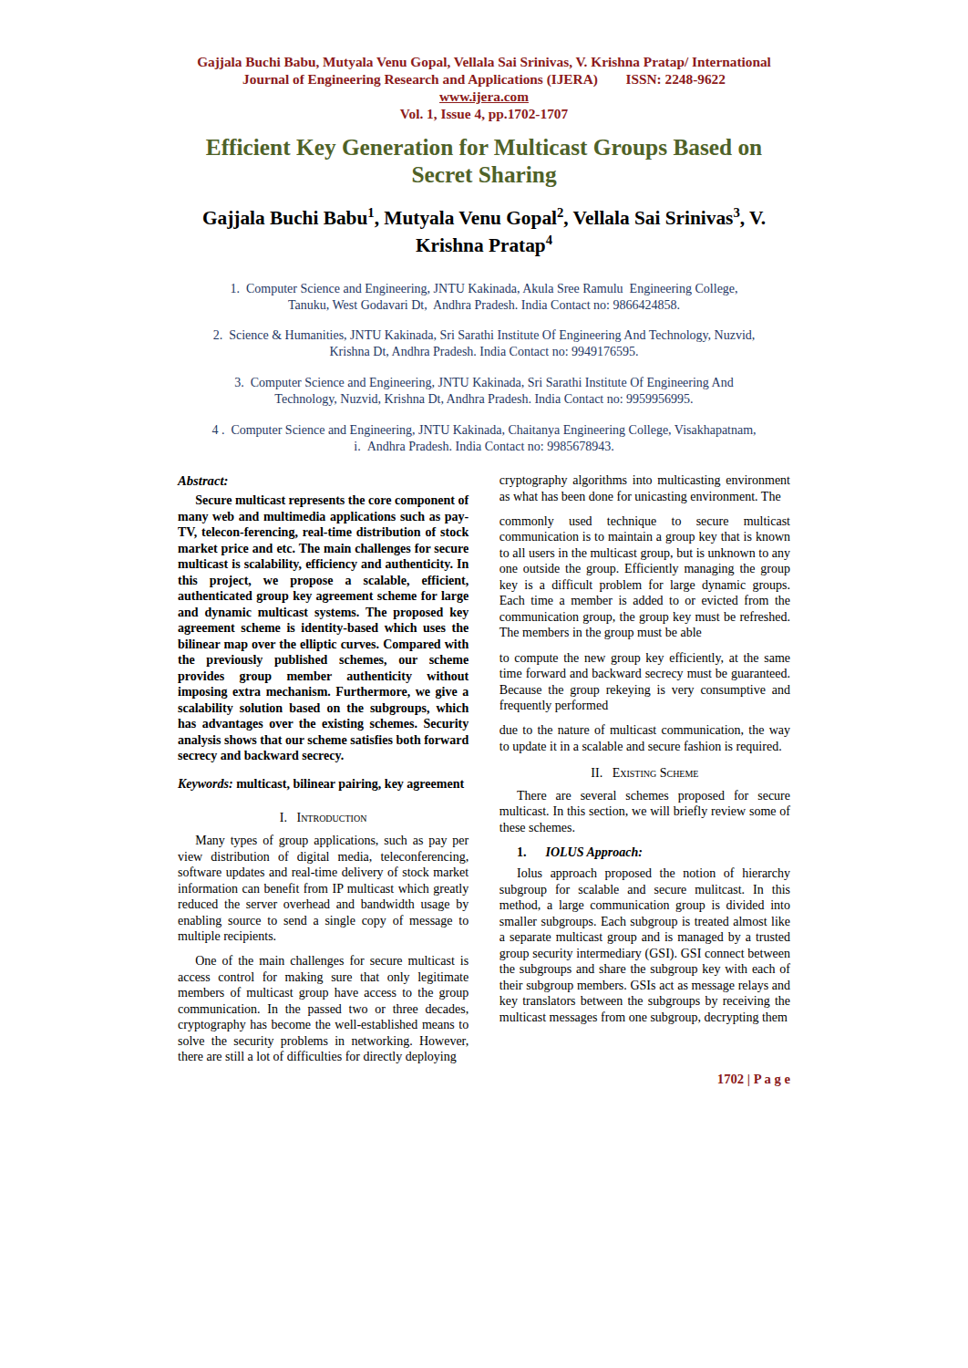Gajjala Buchi Babu, Mutyala Venu Gopal, Vellala Sai Srinivas, V. Krishna Pratap/ International
Journal of Engineering Research and Applications (IJERA) ISSN: 2248-9622
www.ijera.com
Vol. 1, Issue 4, pp.1702-1707
Efficient Key Generation for Multicast Groups Based on Secret Sharing
Gajjala Buchi Babu1, Mutyala Venu Gopal2, Vellala Sai Srinivas3, V. Krishna Pratap4
Computer Science and Engineering, JNTU Kakinada, Akula Sree Ramulu Engineering College, Tanuku, West Godavari Dt, Andhra Pradesh. India Contact no: 9866424858.
Science & Humanities, JNTU Kakinada, Sri Sarathi Institute Of Engineering And Technology, Nuzvid, Krishna Dt, Andhra Pradesh. India Contact no: 9949176595.
Computer Science and Engineering, JNTU Kakinada, Sri Sarathi Institute Of Engineering And Technology, Nuzvid, Krishna Dt, Andhra Pradesh. India Contact no: 9959956995.
Computer Science and Engineering, JNTU Kakinada, Chaitanya Engineering College, Visakhapatnam, Andhra Pradesh. India Contact no: 9985678943.
Abstract:
Secure multicast represents the core component of many web and multimedia applications such as pay-TV, telecon-ferencing, real-time distribution of stock market price and etc. The main challenges for secure multicast is scalability, efficiency and authenticity. In this project, we propose a scalable, efficient, authenticated group key agreement scheme for large and dynamic multicast systems. The proposed key agreement scheme is identity-based which uses the bilinear map over the elliptic curves. Compared with the previously published schemes, our scheme provides group member authenticity without imposing extra mechanism. Furthermore, we give a scalability solution based on the subgroups, which has advantages over the existing schemes. Security analysis shows that our scheme satisfies both forward secrecy and backward secrecy.
Keywords: multicast, bilinear pairing, key agreement
I. Introduction
Many types of group applications, such as pay per view distribution of digital media, teleconferencing, software updates and real-time delivery of stock market information can benefit from IP multicast which greatly reduced the server overhead and bandwidth usage by enabling source to send a single copy of message to multiple recipients.
One of the main challenges for secure multicast is access control for making sure that only legitimate members of multicast group have access to the group communication. In the passed two or three decades, cryptography has become the well-established means to solve the security problems in networking. However, there are still a lot of difficulties for directly deploying
cryptography algorithms into multicasting environment as what has been done for unicasting environment. The
commonly used technique to secure multicast communication is to maintain a group key that is known to all users in the multicast group, but is unknown to any one outside the group. Efficiently managing the group key is a difficult problem for large dynamic groups. Each time a member is added to or evicted from the communication group, the group key must be refreshed. The members in the group must be able
to compute the new group key efficiently, at the same time forward and backward secrecy must be guaranteed. Because the group rekeying is very consumptive and frequently performed
due to the nature of multicast communication, the way to update it in a scalable and secure fashion is required.
II. Existing Scheme
There are several schemes proposed for secure multicast. In this section, we will briefly review some of these schemes.
1. IOLUS Approach:
Iolus approach proposed the notion of hierarchy subgroup for scalable and secure mulitcast. In this method, a large communication group is divided into smaller subgroups. Each subgroup is treated almost like a separate multicast group and is managed by a trusted group security intermediary (GSI). GSI connect between the subgroups and share the subgroup key with each of their subgroup members. GSIs act as message relays and key translators between the subgroups by receiving the multicast messages from one subgroup, decrypting them
1702 | P a g e